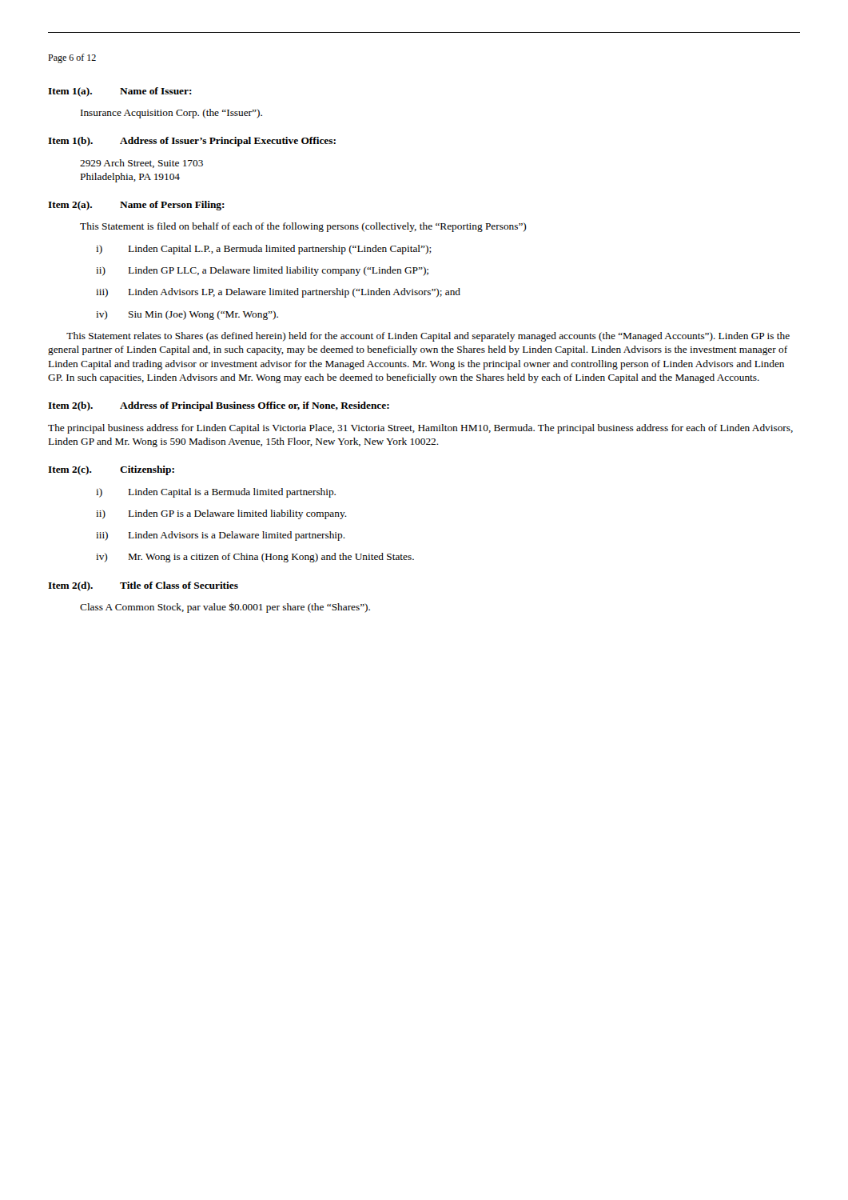Page 6 of 12
Item 1(a). Name of Issuer:
Insurance Acquisition Corp. (the “Issuer”).
Item 1(b). Address of Issuer’s Principal Executive Offices:
2929 Arch Street, Suite 1703
Philadelphia, PA 19104
Item 2(a). Name of Person Filing:
This Statement is filed on behalf of each of the following persons (collectively, the “Reporting Persons”)
i) Linden Capital L.P., a Bermuda limited partnership (“Linden Capital”);
ii) Linden GP LLC, a Delaware limited liability company (“Linden GP”);
iii) Linden Advisors LP, a Delaware limited partnership (“Linden Advisors”); and
iv) Siu Min (Joe) Wong (“Mr. Wong”).
This Statement relates to Shares (as defined herein) held for the account of Linden Capital and separately managed accounts (the “Managed Accounts”). Linden GP is the general partner of Linden Capital and, in such capacity, may be deemed to beneficially own the Shares held by Linden Capital. Linden Advisors is the investment manager of Linden Capital and trading advisor or investment advisor for the Managed Accounts. Mr. Wong is the principal owner and controlling person of Linden Advisors and Linden GP. In such capacities, Linden Advisors and Mr. Wong may each be deemed to beneficially own the Shares held by each of Linden Capital and the Managed Accounts.
Item 2(b). Address of Principal Business Office or, if None, Residence:
The principal business address for Linden Capital is Victoria Place, 31 Victoria Street, Hamilton HM10, Bermuda. The principal business address for each of Linden Advisors, Linden GP and Mr. Wong is 590 Madison Avenue, 15th Floor, New York, New York 10022.
Item 2(c). Citizenship:
i) Linden Capital is a Bermuda limited partnership.
ii) Linden GP is a Delaware limited liability company.
iii) Linden Advisors is a Delaware limited partnership.
iv) Mr. Wong is a citizen of China (Hong Kong) and the United States.
Item 2(d). Title of Class of Securities
Class A Common Stock, par value $0.0001 per share (the “Shares”).